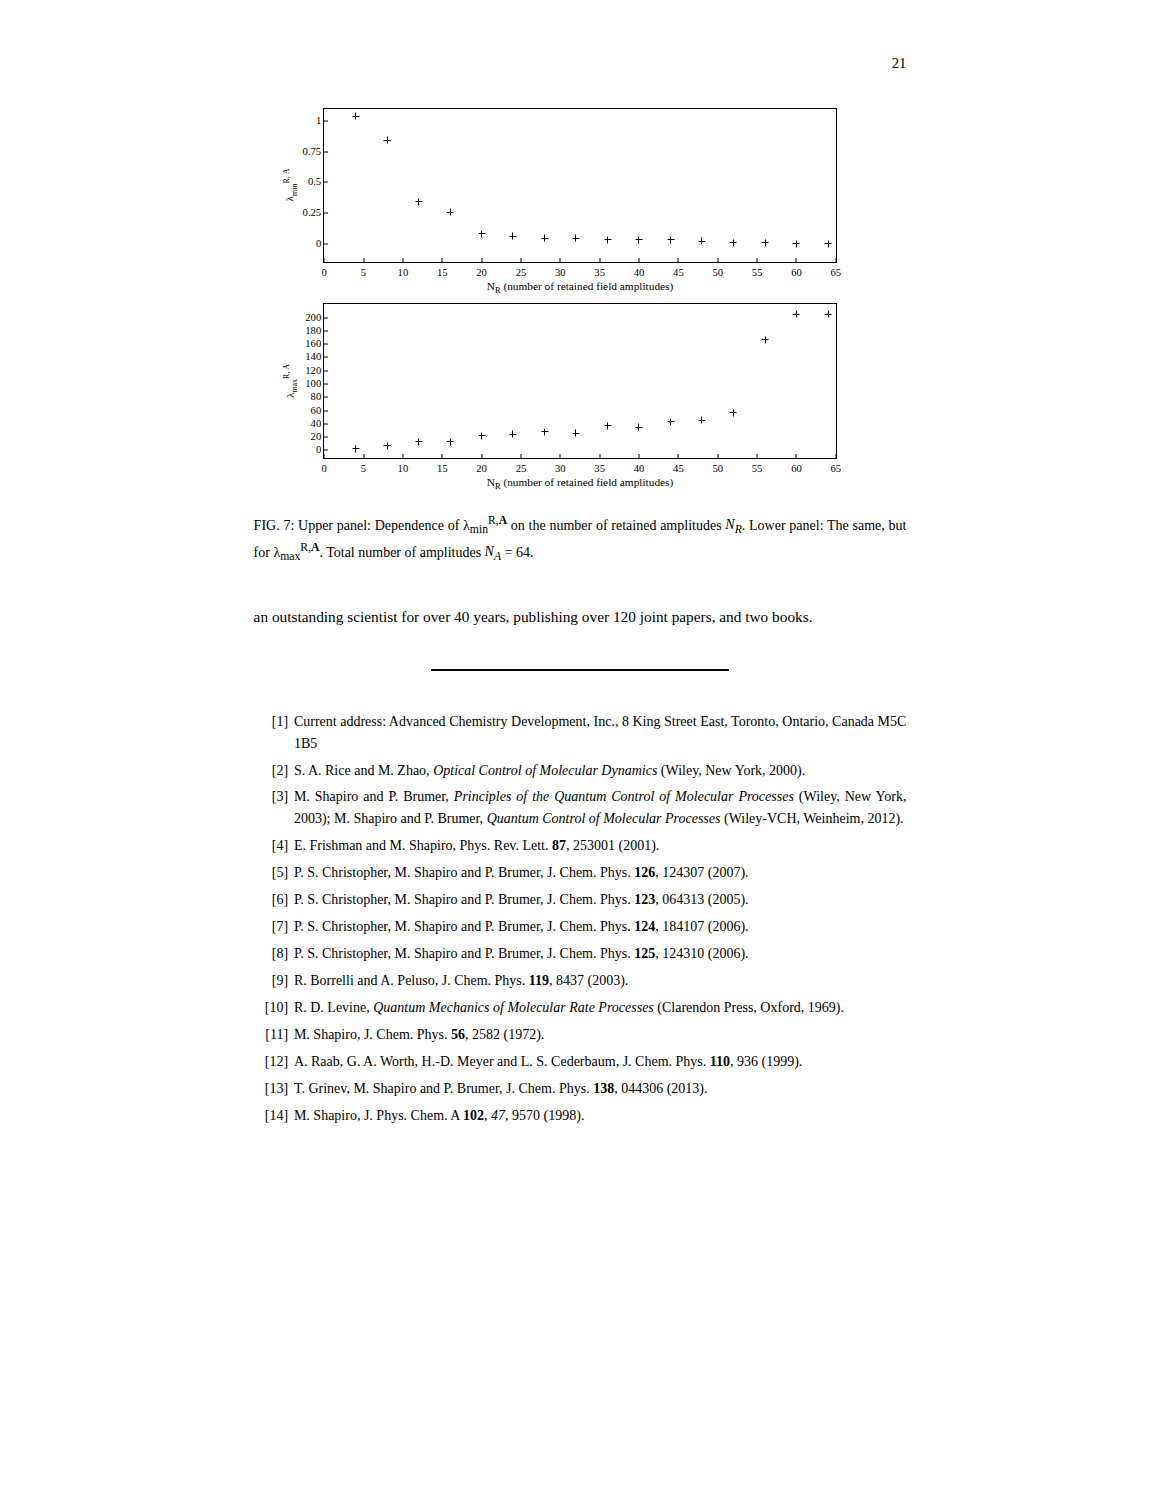21
λminR, A
0
0.25
0.5
0.75
1
0
5
10
15
20
25
30
35
40
45
50
55
60
65
NR (number of retained field amplitudes)
λmaxR, A
0
20
40
60
80
100
120
140
160
180
200
0
5
10
15
20
25
30
35
40
45
50
55
60
65
NR (number of retained field amplitudes)
FIG. 7: Upper panel: Dependence of λminR,A on the number of retained amplitudes NR. Lower panel: The same, but for λmaxR,A. Total number of amplitudes NA = 64.
an outstanding scientist for over 40 years, publishing over 120 joint papers, and two books.
1 Current address: Advanced Chemistry Development, Inc., 8 King Street East, Toronto, Ontario, Canada M5C 1B5
2 S. A. Rice and M. Zhao, Optical Control of Molecular Dynamics (Wiley, New York, 2000).
3 M. Shapiro and P. Brumer, Principles of the Quantum Control of Molecular Processes (Wiley, New York, 2003); M. Shapiro and P. Brumer, Quantum Control of Molecular Processes (Wiley-VCH, Weinheim, 2012).
4 E. Frishman and M. Shapiro, Phys. Rev. Lett. 87, 253001 (2001).
5 P. S. Christopher, M. Shapiro and P. Brumer, J. Chem. Phys. 126, 124307 (2007).
6 P. S. Christopher, M. Shapiro and P. Brumer, J. Chem. Phys. 123, 064313 (2005).
7 P. S. Christopher, M. Shapiro and P. Brumer, J. Chem. Phys. 124, 184107 (2006).
8 P. S. Christopher, M. Shapiro and P. Brumer, J. Chem. Phys. 125, 124310 (2006).
9 R. Borrelli and A. Peluso, J. Chem. Phys. 119, 8437 (2003).
10 R. D. Levine, Quantum Mechanics of Molecular Rate Processes (Clarendon Press, Oxford, 1969).
11 M. Shapiro, J. Chem. Phys. 56, 2582 (1972).
12 A. Raab, G. A. Worth, H.-D. Meyer and L. S. Cederbaum, J. Chem. Phys. 110, 936 (1999).
13 T. Grinev, M. Shapiro and P. Brumer, J. Chem. Phys. 138, 044306 (2013).
14 M. Shapiro, J. Phys. Chem. A 102, 47, 9570 (1998).